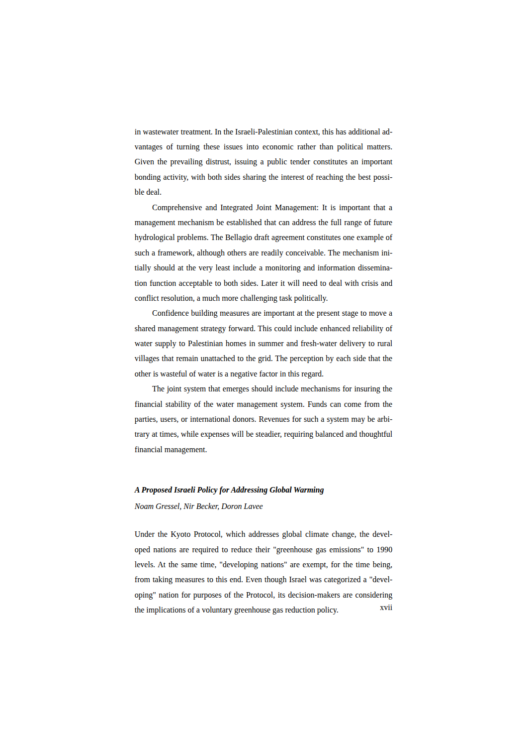in wastewater treatment. In the Israeli-Palestinian context, this has additional advantages of turning these issues into economic rather than political matters. Given the prevailing distrust, issuing a public tender constitutes an important bonding activity, with both sides sharing the interest of reaching the best possible deal.
Comprehensive and Integrated Joint Management: It is important that a management mechanism be established that can address the full range of future hydrological problems. The Bellagio draft agreement constitutes one example of such a framework, although others are readily conceivable. The mechanism initially should at the very least include a monitoring and information dissemination function acceptable to both sides. Later it will need to deal with crisis and conflict resolution, a much more challenging task politically.
Confidence building measures are important at the present stage to move a shared management strategy forward. This could include enhanced reliability of water supply to Palestinian homes in summer and fresh-water delivery to rural villages that remain unattached to the grid. The perception by each side that the other is wasteful of water is a negative factor in this regard.
The joint system that emerges should include mechanisms for insuring the financial stability of the water management system. Funds can come from the parties, users, or international donors. Revenues for such a system may be arbitrary at times, while expenses will be steadier, requiring balanced and thoughtful financial management.
A Proposed Israeli Policy for Addressing Global Warming
Noam Gressel, Nir Becker, Doron Lavee
Under the Kyoto Protocol, which addresses global climate change, the developed nations are required to reduce their "greenhouse gas emissions" to 1990 levels. At the same time, "developing nations" are exempt, for the time being, from taking measures to this end. Even though Israel was categorized a "developing" nation for purposes of the Protocol, its decision-makers are considering the implications of a voluntary greenhouse gas reduction policy.
xvii